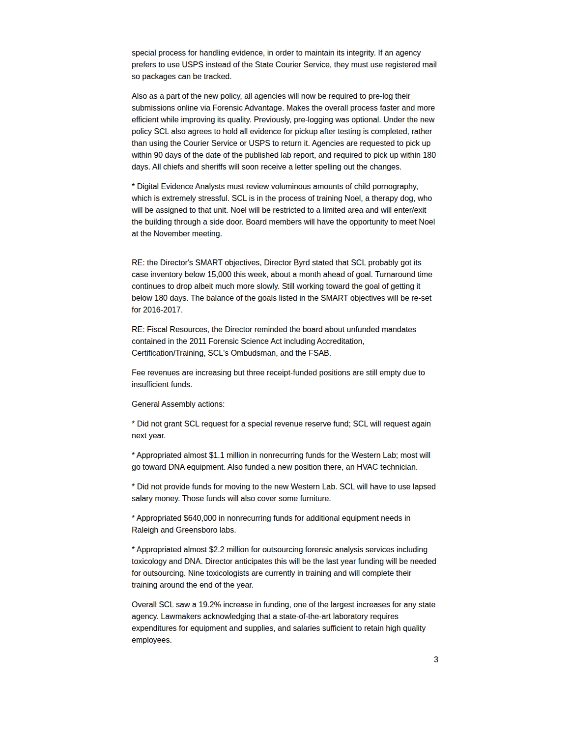special process for handling evidence, in order to maintain its integrity. If an agency prefers to use USPS instead of the State Courier Service, they must use registered mail so packages can be tracked.
Also as a part of the new policy, all agencies will now be required to pre-log their submissions online via Forensic Advantage. Makes the overall process faster and more efficient while improving its quality. Previously, pre-logging was optional. Under the new policy SCL also agrees to hold all evidence for pickup after testing is completed, rather than using the Courier Service or USPS to return it. Agencies are requested to pick up within 90 days of the date of the published lab report, and required to pick up within 180 days. All chiefs and sheriffs will soon receive a letter spelling out the changes.
* Digital Evidence Analysts must review voluminous amounts of child pornography, which is extremely stressful. SCL is in the process of training Noel, a therapy dog, who will be assigned to that unit. Noel will be restricted to a limited area and will enter/exit the building through a side door. Board members will have the opportunity to meet Noel at the November meeting.
RE: the Director's SMART objectives, Director Byrd stated that SCL probably got its case inventory below 15,000 this week, about a month ahead of goal. Turnaround time continues to drop albeit much more slowly. Still working toward the goal of getting it below 180 days. The balance of the goals listed in the SMART objectives will be re-set for 2016-2017.
RE: Fiscal Resources, the Director reminded the board about unfunded mandates contained in the 2011 Forensic Science Act including Accreditation, Certification/Training, SCL's Ombudsman, and the FSAB.
Fee revenues are increasing but three receipt-funded positions are still empty due to insufficient funds.
General Assembly actions:
* Did not grant SCL request for a special revenue reserve fund; SCL will request again next year.
* Appropriated almost $1.1 million in nonrecurring funds for the Western Lab; most will go toward DNA equipment. Also funded a new position there, an HVAC technician.
* Did not provide funds for moving to the new Western Lab. SCL will have to use lapsed salary money. Those funds will also cover some furniture.
* Appropriated $640,000 in nonrecurring funds for additional equipment needs in Raleigh and Greensboro labs.
* Appropriated almost $2.2 million for outsourcing forensic analysis services including toxicology and DNA. Director anticipates this will be the last year funding will be needed for outsourcing. Nine toxicologists are currently in training and will complete their training around the end of the year.
Overall SCL saw a 19.2% increase in funding, one of the largest increases for any state agency. Lawmakers acknowledging that a state-of-the-art laboratory requires expenditures for equipment and supplies, and salaries sufficient to retain high quality employees.
3